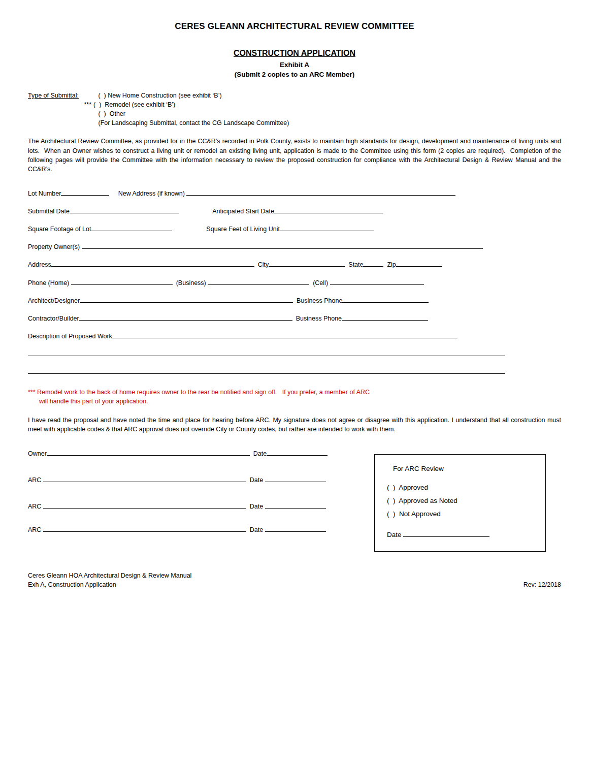CERES GLEANN ARCHITECTURAL REVIEW COMMITTEE
CONSTRUCTION APPLICATION
Exhibit A
(Submit 2 copies to an ARC Member)
Type of Submittal:
( ) New Home Construction (see exhibit ‘B’)
***( ) Remodel (see exhibit ‘B’)
( ) Other
(For Landscaping Submittal, contact the CG Landscape Committee)
The Architectural Review Committee, as provided for in the CC&R’s recorded in Polk County, exists to maintain high standards for design, development and maintenance of living units and lots. When an Owner wishes to construct a living unit or remodel an existing living unit, application is made to the Committee using this form (2 copies are required). Completion of the following pages will provide the Committee with the information necessary to review the proposed construction for compliance with the Architectural Design & Review Manual and the CC&R’s.
Lot Number New Address (if known)
Submittal Date Anticipated Start Date
Square Footage of Lot Square Feet of Living Unit
Property Owner(s)
Address City State Zip
Phone (Home) (Business) (Cell)
Architect/Designer Business Phone
Contractor/Builder Business Phone
Description of Proposed Work
*** Remodel work to the back of home requires owner to the rear be notified and sign off. If you prefer, a member of ARC will handle this part of your application.
I have read the proposal and have noted the time and place for hearing before ARC. My signature does not agree or disagree with this application. I understand that all construction must meet with applicable codes & that ARC approval does not override City or County codes, but rather are intended to work with them.
Owner Date
ARC Date
ARC Date
ARC Date
For ARC Review
( ) Approved
( ) Approved as Noted
( ) Not Approved
Date
Ceres Gleann HOA Architectural Design & Review Manual
Exh A, Construction Application Rev: 12/2018